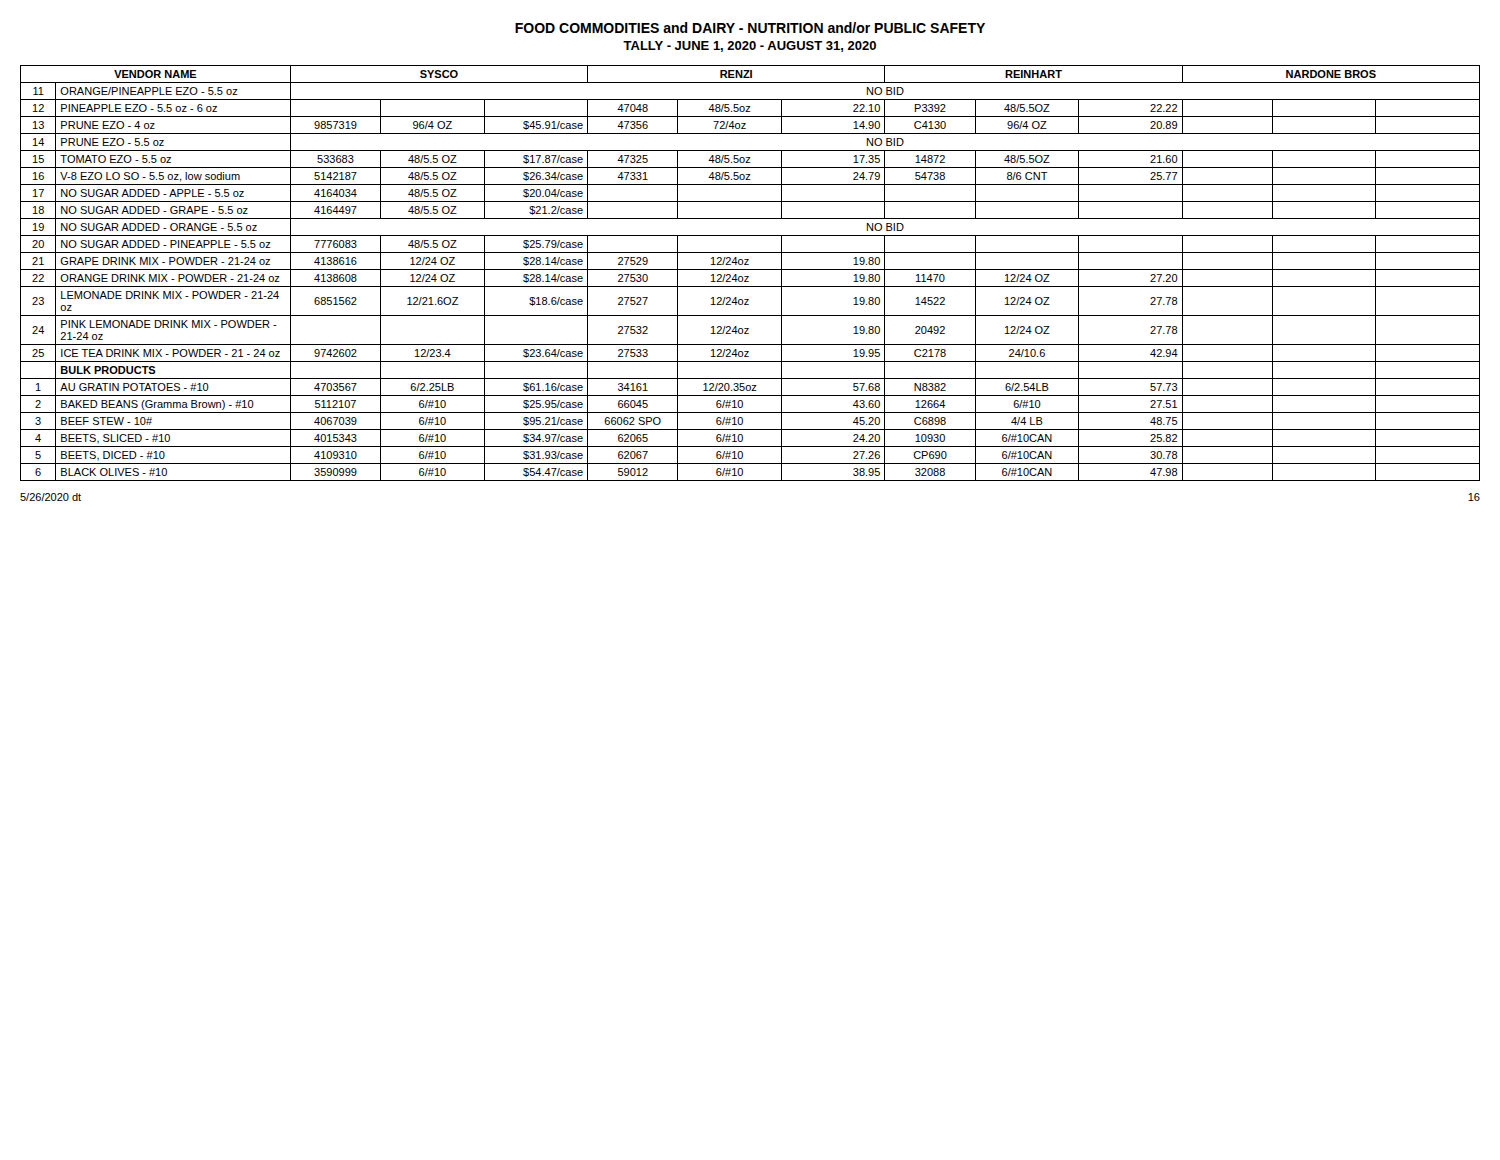FOOD COMMODITIES and DAIRY - NUTRITION and/or PUBLIC SAFETY
TALLY - JUNE 1, 2020 - AUGUST 31, 2020
| VENDOR NAME | SYSCO | RENZI | REINHART | NARDONE BROS |
| --- | --- | --- | --- | --- |
| 11 | ORANGE/PINEAPPLE EZO - 5.5 oz | NO BID |
| 12 | PINEAPPLE EZO - 5.5 oz - 6 oz | | | | 47048 | 48/5.5oz | 22.10 | P3392 | 48/5.5OZ | 22.22 | | | |
| 13 | PRUNE EZO - 4 oz | 9857319 | 96/4 OZ | $45.91/case | 47356 | 72/4oz | 14.90 | C4130 | 96/4 OZ | 20.89 | | | |
| 14 | PRUNE EZO - 5.5 oz | NO BID |
| 15 | TOMATO EZO - 5.5 oz | 533683 | 48/5.5 OZ | $17.87/case | 47325 | 48/5.5oz | 17.35 | 14872 | 48/5.5OZ | 21.60 | | | |
| 16 | V-8 EZO LO SO - 5.5 oz, low sodium | 5142187 | 48/5.5 OZ | $26.34/case | 47331 | 48/5.5oz | 24.79 | 54738 | 8/6 CNT | 25.77 | | | |
| 17 | NO SUGAR ADDED - APPLE - 5.5 oz | 4164034 | 48/5.5 OZ | $20.04/case | | | | | | | | | |
| 18 | NO SUGAR ADDED - GRAPE - 5.5 oz | 4164497 | 48/5.5 OZ | $21.2/case | | | | | | | | | |
| 19 | NO SUGAR ADDED - ORANGE - 5.5 oz | NO BID |
| 20 | NO SUGAR ADDED - PINEAPPLE - 5.5 oz | 7776083 | 48/5.5 OZ | $25.79/case | | | | | | | | | |
| 21 | GRAPE DRINK MIX - POWDER - 21-24 oz | 4138616 | 12/24 OZ | $28.14/case | 27529 | 12/24oz | 19.80 | | | | | | |
| 22 | ORANGE DRINK MIX - POWDER - 21-24 oz | 4138608 | 12/24 OZ | $28.14/case | 27530 | 12/24oz | 19.80 | 11470 | 12/24 OZ | 27.20 | | | |
| 23 | LEMONADE DRINK MIX - POWDER - 21-24 oz | 6851562 | 12/21.6OZ | $18.6/case | 27527 | 12/24oz | 19.80 | 14522 | 12/24 OZ | 27.78 | | | |
| 24 | PINK LEMONADE DRINK MIX - POWDER - 21-24 oz | | | | 27532 | 12/24oz | 19.80 | 20492 | 12/24 OZ | 27.78 | | | |
| 25 | ICE TEA DRINK MIX - POWDER - 21 - 24 oz | 9742602 | 12/23.4 | $23.64/case | 27533 | 12/24oz | 19.95 | C2178 | 24/10.6 | 42.94 | | | |
| | BULK PRODUCTS | | | | | | | | | | | | |
| 1 | AU GRATIN POTATOES - #10 | 4703567 | 6/2.25LB | $61.16/case | 34161 | 12/20.35oz | 57.68 | N8382 | 6/2.54LB | 57.73 | | | |
| 2 | BAKED BEANS (Gramma Brown) - #10 | 5112107 | 6/#10 | $25.95/case | 66045 | 6/#10 | 43.60 | 12664 | 6/#10 | 27.51 | | | |
| 3 | BEEF STEW - 10# | 4067039 | 6/#10 | $95.21/case | 66062 SPO | 6/#10 | 45.20 | C6898 | 4/4 LB | 48.75 | | | |
| 4 | BEETS, SLICED - #10 | 4015343 | 6/#10 | $34.97/case | 62065 | 6/#10 | 24.20 | 10930 | 6/#10CAN | 25.82 | | | |
| 5 | BEETS, DICED - #10 | 4109310 | 6/#10 | $31.93/case | 62067 | 6/#10 | 27.26 | CP690 | 6/#10CAN | 30.78 | | | |
| 6 | BLACK OLIVES - #10 | 3590999 | 6/#10 | $54.47/case | 59012 | 6/#10 | 38.95 | 32088 | 6/#10CAN | 47.98 | | | |
5/26/2020 dt 16